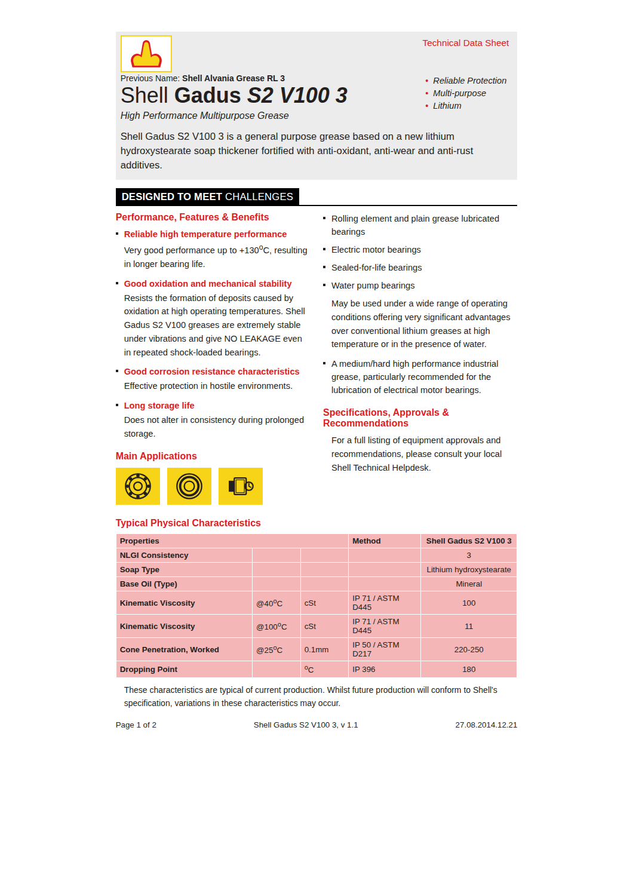Technical Data Sheet
Previous Name: Shell Alvania Grease RL 3
Shell Gadus S2 V100 3
High Performance Multipurpose Grease
Reliable Protection
Multi-purpose
Lithium
Shell Gadus S2 V100 3 is a general purpose grease based on a new lithium hydroxystearate soap thickener fortified with anti-oxidant, anti-wear and anti-rust additives.
DESIGNED TO MEET CHALLENGES
Performance, Features & Benefits
Reliable high temperature performance
Very good performance up to +130oC, resulting in longer bearing life.
Good oxidation and mechanical stability
Resists the formation of deposits caused by oxidation at high operating temperatures. Shell Gadus S2 V100 greases are extremely stable under vibrations and give NO LEAKAGE even in repeated shock-loaded bearings.
Good corrosion resistance characteristics
Effective protection in hostile environments.
Long storage life
Does not alter in consistency during prolonged storage.
Main Applications
Rolling element and plain grease lubricated bearings
Electric motor bearings
Sealed-for-life bearings
Water pump bearings
May be used under a wide range of operating conditions offering very significant advantages over conventional lithium greases at high temperature or in the presence of water.
A medium/hard high performance industrial grease, particularly recommended for the lubrication of electrical motor bearings.
Specifications, Approvals & Recommendations
For a full listing of equipment approvals and recommendations, please consult your local Shell Technical Helpdesk.
Typical Physical Characteristics
| Properties | Method | Shell Gadus S2 V100 3 |
| --- | --- | --- |
| NLGI Consistency | | | | 3 |
| Soap Type | | | | Lithium hydroxystearate |
| Base Oil (Type) | | | | Mineral |
| Kinematic Viscosity | @40 o C | cSt | IP 71 / ASTM D445 | 100 |
| Kinematic Viscosity | @100 o C | cSt | IP 71 / ASTM D445 | 11 |
| Cone Penetration, Worked | @25 o C | 0.1mm | IP 50 / ASTM D217 | 220-250 |
| Dropping Point | | o C | IP 396 | 180 |
These characteristics are typical of current production. Whilst future production will conform to Shell's specification, variations in these characteristics may occur.
Page 1 of 2
Shell Gadus S2 V100 3, v 1.1
27.08.2014.12.21